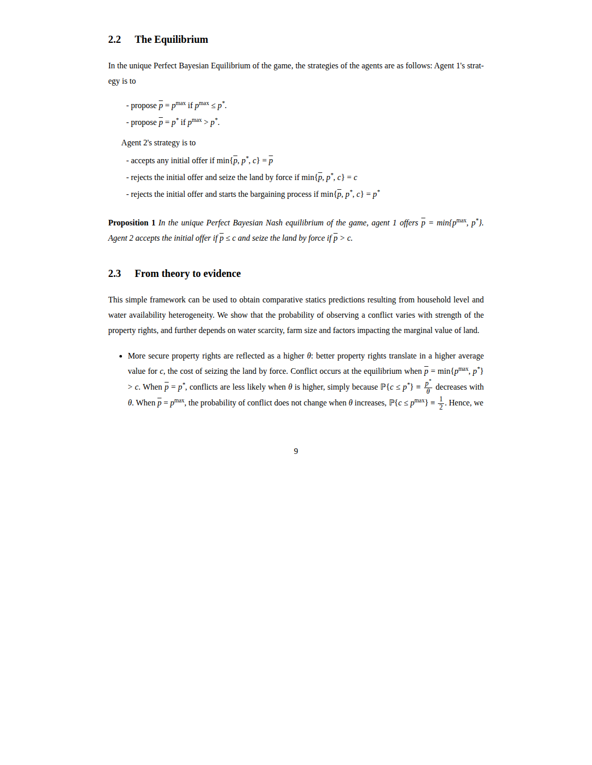2.2 The Equilibrium
In the unique Perfect Bayesian Equilibrium of the game, the strategies of the agents are as follows: Agent 1's strategy is to
- propose p = pmax if pmax ≤ p*.
- propose p = p* if pmax > p*.
Agent 2's strategy is to
- accepts any initial offer if min{p, p*, c} = p
- rejects the initial offer and seize the land by force if min{p, p*, c} = c
- rejects the initial offer and starts the bargaining process if min{p, p*, c} = p*
Proposition 1 In the unique Perfect Bayesian Nash equilibrium of the game, agent 1 offers p = min{pmax, p*}. Agent 2 accepts the initial offer if p ≤ c and seize the land by force if p > c.
2.3 From theory to evidence
This simple framework can be used to obtain comparative statics predictions resulting from household level and water availability heterogeneity. We show that the probability of observing a conflict varies with strength of the property rights, and further depends on water scarcity, farm size and factors impacting the marginal value of land.
More secure property rights are reflected as a higher θ: better property rights translate in a higher average value for c, the cost of seizing the land by force. Conflict occurs at the equilibrium when p = min{pmax, p*} > c. When p = p*, conflicts are less likely when θ is higher, simply because ℙ{c ≤ p*} ≡ p*θ decreases with θ. When p = pmax, the probability of conflict does not change when θ increases, ℙ{c ≤ pmax} ≡ 12. Hence, we
9